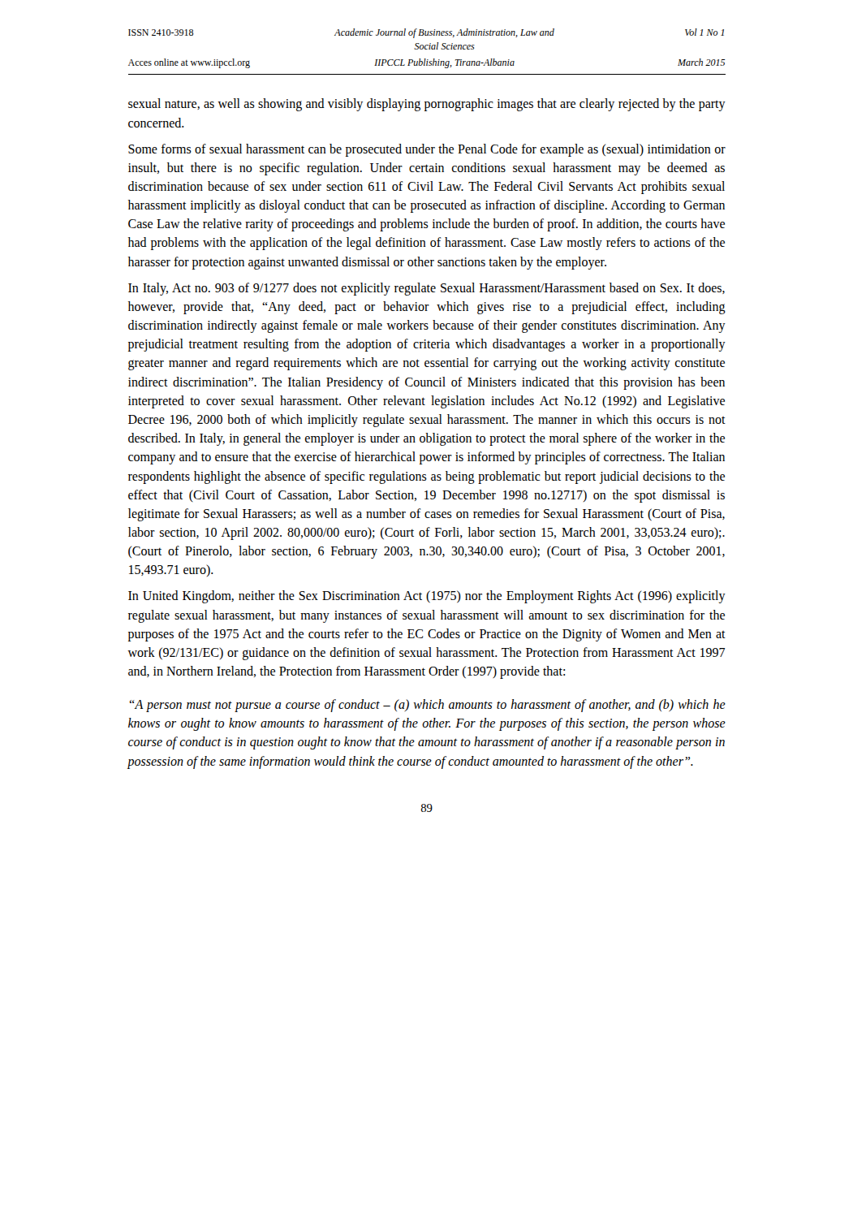| ISSN 2410-3918 | Academic Journal of Business, Administration, Law and Social Sciences | Vol 1 No 1 |
| Acces online at www.iipccl.org | IIPCCL Publishing, Tirana-Albania | March 2015 |
sexual nature, as well as showing and visibly displaying pornographic images that are clearly rejected by the party concerned.
Some forms of sexual harassment can be prosecuted under the Penal Code for example as (sexual) intimidation or insult, but there is no specific regulation. Under certain conditions sexual harassment may be deemed as discrimination because of sex under section 611 of Civil Law. The Federal Civil Servants Act prohibits sexual harassment implicitly as disloyal conduct that can be prosecuted as infraction of discipline. According to German Case Law the relative rarity of proceedings and problems include the burden of proof. In addition, the courts have had problems with the application of the legal definition of harassment. Case Law mostly refers to actions of the harasser for protection against unwanted dismissal or other sanctions taken by the employer.
In Italy, Act no. 903 of 9/1277 does not explicitly regulate Sexual Harassment/Harassment based on Sex. It does, however, provide that, “Any deed, pact or behavior which gives rise to a prejudicial effect, including discrimination indirectly against female or male workers because of their gender constitutes discrimination. Any prejudicial treatment resulting from the adoption of criteria which disadvantages a worker in a proportionally greater manner and regard requirements which are not essential for carrying out the working activity constitute indirect discrimination”. The Italian Presidency of Council of Ministers indicated that this provision has been interpreted to cover sexual harassment. Other relevant legislation includes Act No.12 (1992) and Legislative Decree 196, 2000 both of which implicitly regulate sexual harassment. The manner in which this occurs is not described. In Italy, in general the employer is under an obligation to protect the moral sphere of the worker in the company and to ensure that the exercise of hierarchical power is informed by principles of correctness. The Italian respondents highlight the absence of specific regulations as being problematic but report judicial decisions to the effect that (Civil Court of Cassation, Labor Section, 19 December 1998 no.12717) on the spot dismissal is legitimate for Sexual Harassers; as well as a number of cases on remedies for Sexual Harassment (Court of Pisa, labor section, 10 April 2002. 80,000/00 euro); (Court of Forli, labor section 15, March 2001, 33,053.24 euro);. (Court of Pinerolo, labor section, 6 February 2003, n.30, 30,340.00 euro); (Court of Pisa, 3 October 2001, 15,493.71 euro).
In United Kingdom, neither the Sex Discrimination Act (1975) nor the Employment Rights Act (1996) explicitly regulate sexual harassment, but many instances of sexual harassment will amount to sex discrimination for the purposes of the 1975 Act and the courts refer to the EC Codes or Practice on the Dignity of Women and Men at work (92/131/EC) or guidance on the definition of sexual harassment. The Protection from Harassment Act 1997 and, in Northern Ireland, the Protection from Harassment Order (1997) provide that:
“A person must not pursue a course of conduct – (a) which amounts to harassment of another, and (b) which he knows or ought to know amounts to harassment of the other. For the purposes of this section, the person whose course of conduct is in question ought to know that the amount to harassment of another if a reasonable person in possession of the same information would think the course of conduct amounted to harassment of the other”.
89